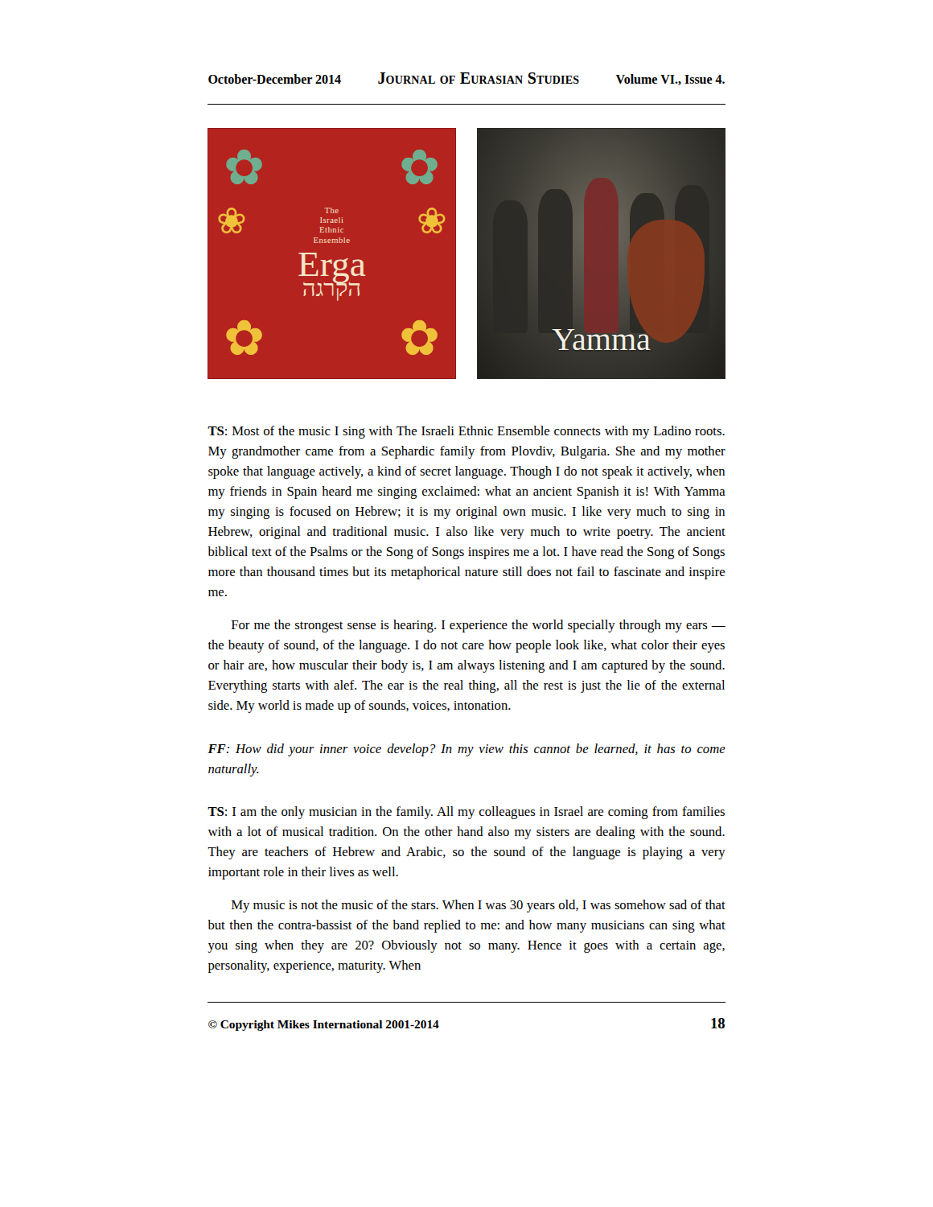October-December 2014
Journal of Eurasian Studies
Volume VI., Issue 4.
✿ ✿ ✿ ✿ ❀ ❀
The
Israeli
Ethnic
Ensemble
Erga
הקרגה
Yamma
TS: Most of the music I sing with The Israeli Ethnic Ensemble connects with my Ladino roots. My grandmother came from a Sephardic family from Plovdiv, Bulgaria. She and my mother spoke that language actively, a kind of secret language. Though I do not speak it actively, when my friends in Spain heard me singing exclaimed: what an ancient Spanish it is! With Yamma my singing is focused on Hebrew; it is my original own music. I like very much to sing in Hebrew, original and traditional music. I also like very much to write poetry. The ancient biblical text of the Psalms or the Song of Songs inspires me a lot. I have read the Song of Songs more than thousand times but its metaphorical nature still does not fail to fascinate and inspire me.
For me the strongest sense is hearing. I experience the world specially through my ears — the beauty of sound, of the language. I do not care how people look like, what color their eyes or hair are, how muscular their body is, I am always listening and I am captured by the sound. Everything starts with alef. The ear is the real thing, all the rest is just the lie of the external side. My world is made up of sounds, voices, intonation.
FF: How did your inner voice develop? In my view this cannot be learned, it has to come naturally.
TS: I am the only musician in the family. All my colleagues in Israel are coming from families with a lot of musical tradition. On the other hand also my sisters are dealing with the sound. They are teachers of Hebrew and Arabic, so the sound of the language is playing a very important role in their lives as well.
My music is not the music of the stars. When I was 30 years old, I was somehow sad of that but then the contra-bassist of the band replied to me: and how many musicians can sing what you sing when they are 20? Obviously not so many. Hence it goes with a certain age, personality, experience, maturity. When
© Copyright Mikes International 2001-2014
18